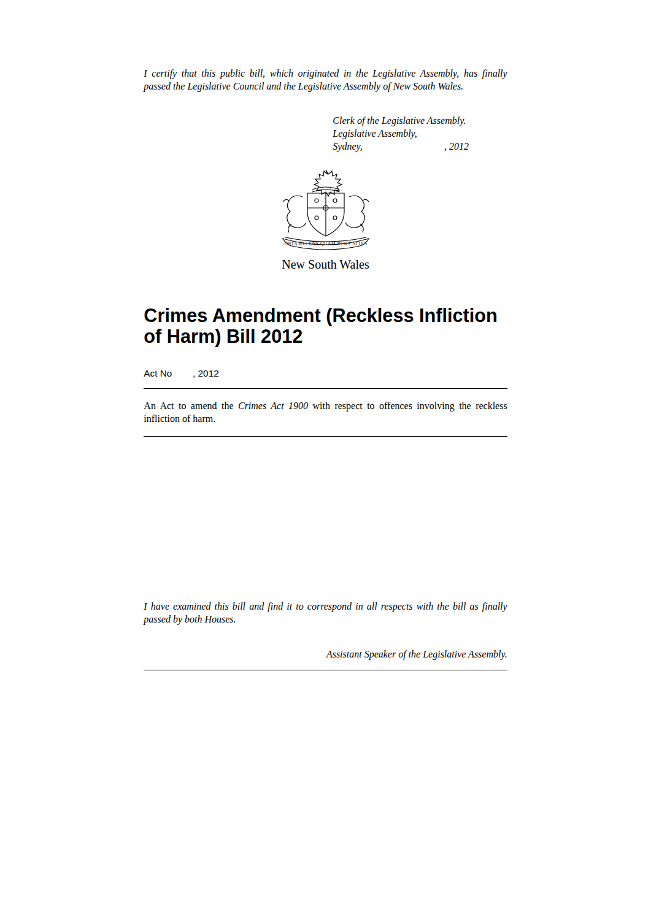I certify that this public bill, which originated in the Legislative Assembly, has finally passed the Legislative Council and the Legislative Assembly of New South Wales.
Clerk of the Legislative Assembly. Legislative Assembly, Sydney,, 2012
ORTA RECENS QUAM PURA NITES
New South Wales
Crimes Amendment (Reckless Infliction of Harm) Bill 2012
Act No , 2012
An Act to amend the Crimes Act 1900 with respect to offences involving the reckless infliction of harm.
I have examined this bill and find it to correspond in all respects with the bill as finally passed by both Houses.
Assistant Speaker of the Legislative Assembly.